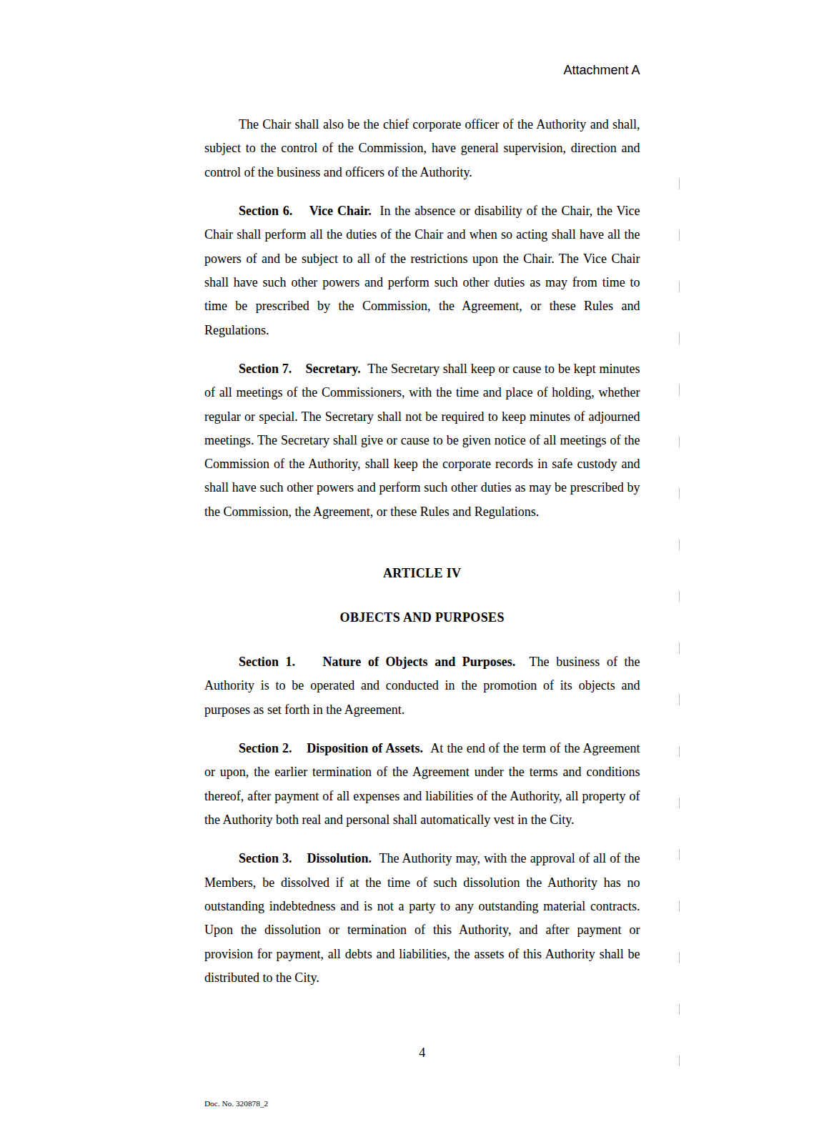Attachment A
The Chair shall also be the chief corporate officer of the Authority and shall, subject to the control of the Commission, have general supervision, direction and control of the business and officers of the Authority.
Section 6. Vice Chair. In the absence or disability of the Chair, the Vice Chair shall perform all the duties of the Chair and when so acting shall have all the powers of and be subject to all of the restrictions upon the Chair. The Vice Chair shall have such other powers and perform such other duties as may from time to time be prescribed by the Commission, the Agreement, or these Rules and Regulations.
Section 7. Secretary. The Secretary shall keep or cause to be kept minutes of all meetings of the Commissioners, with the time and place of holding, whether regular or special. The Secretary shall not be required to keep minutes of adjourned meetings. The Secretary shall give or cause to be given notice of all meetings of the Commission of the Authority, shall keep the corporate records in safe custody and shall have such other powers and perform such other duties as may be prescribed by the Commission, the Agreement, or these Rules and Regulations.
ARTICLE IV
OBJECTS AND PURPOSES
Section 1. Nature of Objects and Purposes. The business of the Authority is to be operated and conducted in the promotion of its objects and purposes as set forth in the Agreement.
Section 2. Disposition of Assets. At the end of the term of the Agreement or upon, the earlier termination of the Agreement under the terms and conditions thereof, after payment of all expenses and liabilities of the Authority, all property of the Authority both real and personal shall automatically vest in the City.
Section 3. Dissolution. The Authority may, with the approval of all of the Members, be dissolved if at the time of such dissolution the Authority has no outstanding indebtedness and is not a party to any outstanding material contracts. Upon the dissolution or termination of this Authority, and after payment or provision for payment, all debts and liabilities, the assets of this Authority shall be distributed to the City.
4
Doc. No. 320878_2